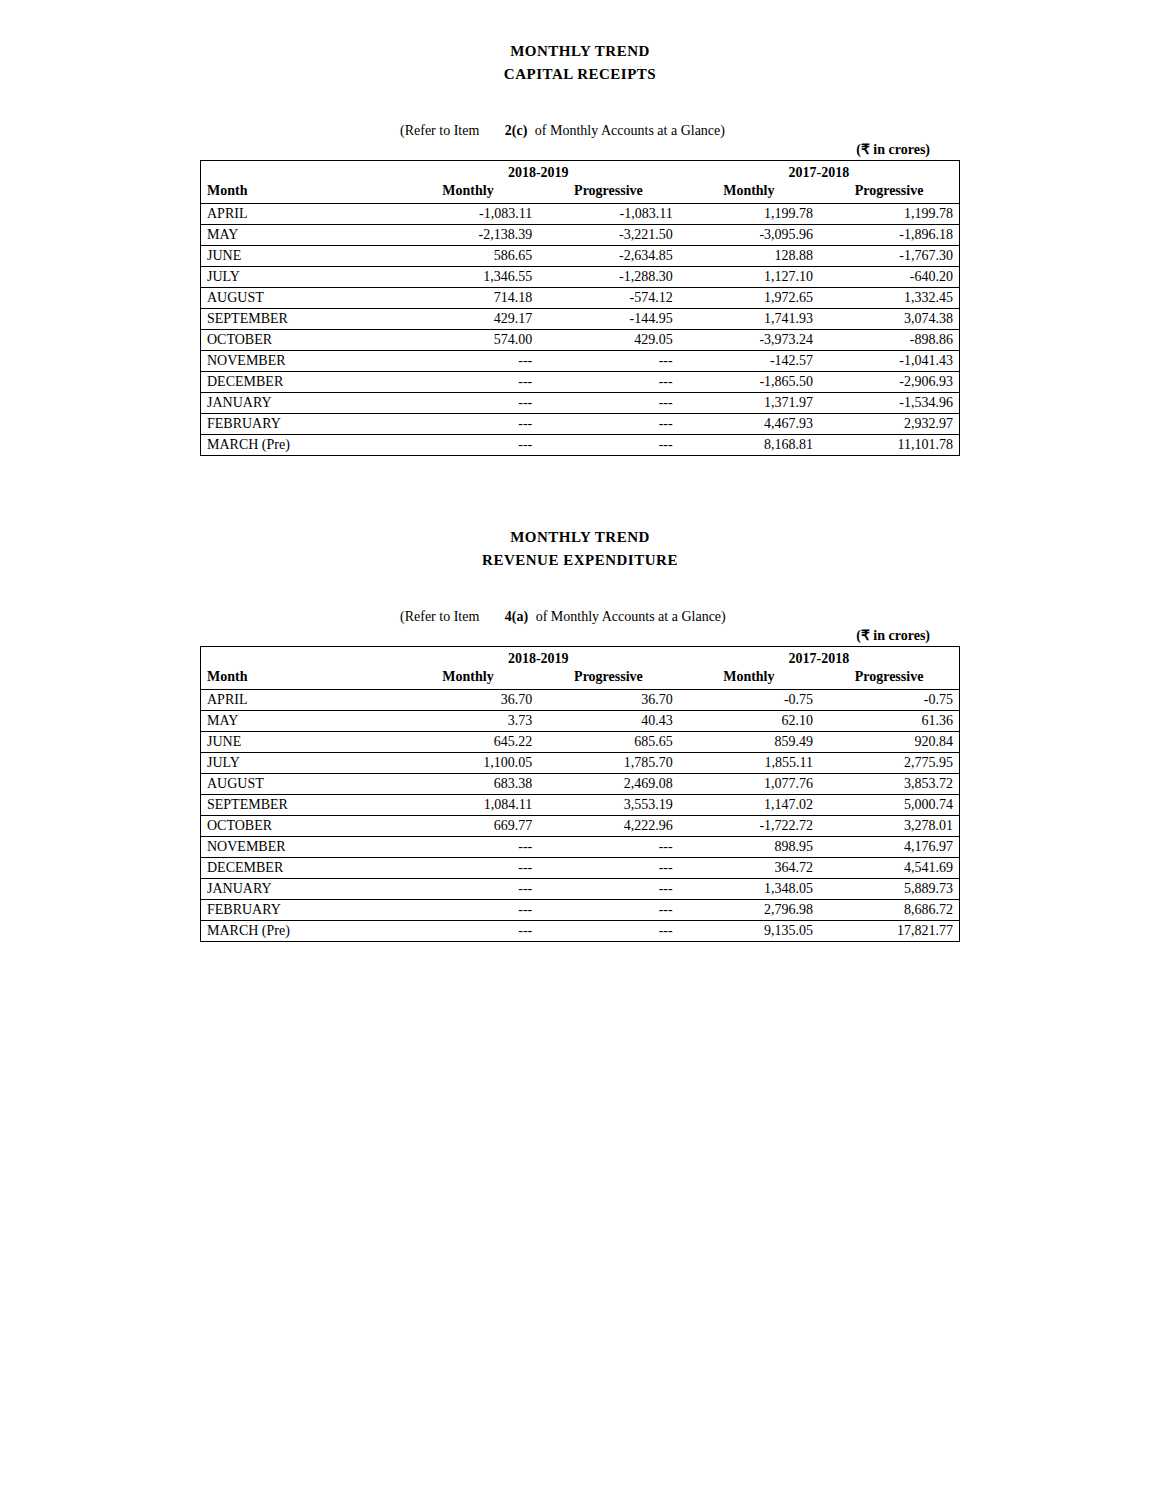MONTHLY TREND
CAPITAL RECEIPTS
(Refer to Item 2(c) of Monthly Accounts at a Glance)
(₹ in crores)
| | 2018-2019 | 2017-2018 |
| --- | --- | --- |
| Month | Monthly | Progressive | Monthly | Progressive |
| APRIL | -1,083.11 | -1,083.11 | 1,199.78 | 1,199.78 |
| MAY | -2,138.39 | -3,221.50 | -3,095.96 | -1,896.18 |
| JUNE | 586.65 | -2,634.85 | 128.88 | -1,767.30 |
| JULY | 1,346.55 | -1,288.30 | 1,127.10 | -640.20 |
| AUGUST | 714.18 | -574.12 | 1,972.65 | 1,332.45 |
| SEPTEMBER | 429.17 | -144.95 | 1,741.93 | 3,074.38 |
| OCTOBER | 574.00 | 429.05 | -3,973.24 | -898.86 |
| NOVEMBER | --- | --- | -142.57 | -1,041.43 |
| DECEMBER | --- | --- | -1,865.50 | -2,906.93 |
| JANUARY | --- | --- | 1,371.97 | -1,534.96 |
| FEBRUARY | --- | --- | 4,467.93 | 2,932.97 |
| MARCH (Pre) | --- | --- | 8,168.81 | 11,101.78 |
MONTHLY TREND
REVENUE EXPENDITURE
(Refer to Item 4(a) of Monthly Accounts at a Glance)
(₹ in crores)
| | 2018-2019 | 2017-2018 |
| --- | --- | --- |
| Month | Monthly | Progressive | Monthly | Progressive |
| APRIL | 36.70 | 36.70 | -0.75 | -0.75 |
| MAY | 3.73 | 40.43 | 62.10 | 61.36 |
| JUNE | 645.22 | 685.65 | 859.49 | 920.84 |
| JULY | 1,100.05 | 1,785.70 | 1,855.11 | 2,775.95 |
| AUGUST | 683.38 | 2,469.08 | 1,077.76 | 3,853.72 |
| SEPTEMBER | 1,084.11 | 3,553.19 | 1,147.02 | 5,000.74 |
| OCTOBER | 669.77 | 4,222.96 | -1,722.72 | 3,278.01 |
| NOVEMBER | --- | --- | 898.95 | 4,176.97 |
| DECEMBER | --- | --- | 364.72 | 4,541.69 |
| JANUARY | --- | --- | 1,348.05 | 5,889.73 |
| FEBRUARY | --- | --- | 2,796.98 | 8,686.72 |
| MARCH (Pre) | --- | --- | 9,135.05 | 17,821.77 |